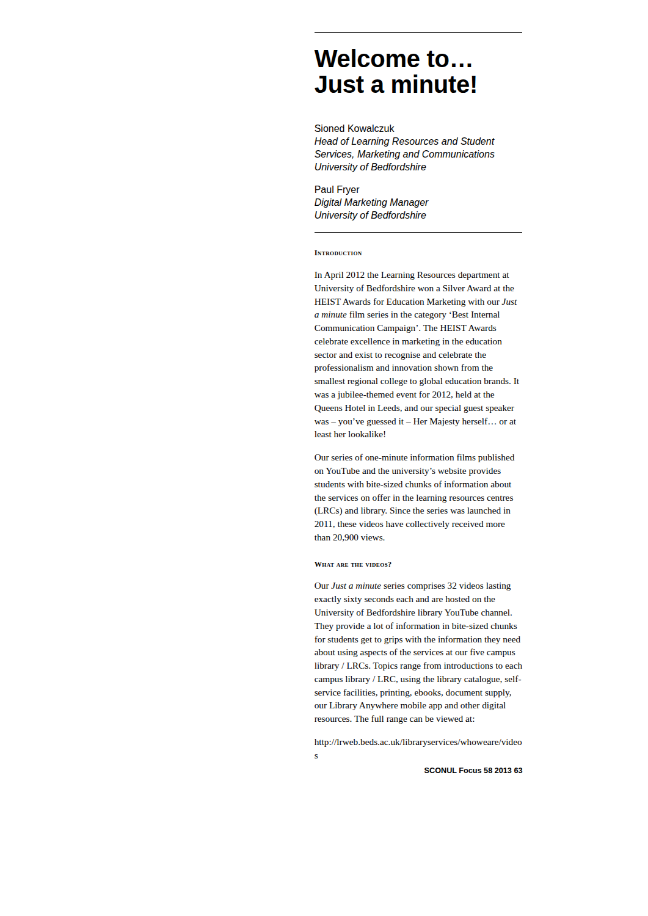Welcome to…
Just a minute!
Sioned Kowalczuk
Head of Learning Resources and Student Services, Marketing and Communications University of Bedfordshire
Paul Fryer
Digital Marketing Manager
University of Bedfordshire
Introduction
In April 2012 the Learning Resources department at University of Bedfordshire won a Silver Award at the HEIST Awards for Education Marketing with our Just a minute film series in the category ‘Best Internal Communication Campaign’. The HEIST Awards celebrate excellence in marketing in the education sector and exist to recognise and celebrate the professionalism and innovation shown from the smallest regional college to global education brands. It was a jubilee-themed event for 2012, held at the Queens Hotel in Leeds, and our special guest speaker was – you’ve guessed it – Her Majesty herself… or at least her lookalike!
Our series of one-minute information films published on YouTube and the university’s website provides students with bite-sized chunks of information about the services on offer in the learning resources centres (LRCs) and library. Since the series was launched in 2011, these videos have collectively received more than 20,900 views.
What are the videos?
Our Just a minute series comprises 32 videos lasting exactly sixty seconds each and are hosted on the University of Bedfordshire library YouTube channel. They provide a lot of information in bite-sized chunks for students get to grips with the information they need about using aspects of the services at our five campus library / LRCs. Topics range from introductions to each campus library / LRC, using the library catalogue, self-service facilities, printing, ebooks, document supply, our Library Anywhere mobile app and other digital resources. The full range can be viewed at:
http://lrweb.beds.ac.uk/libraryservices/whoweare/videos
SCONUL Focus 58 2013 63